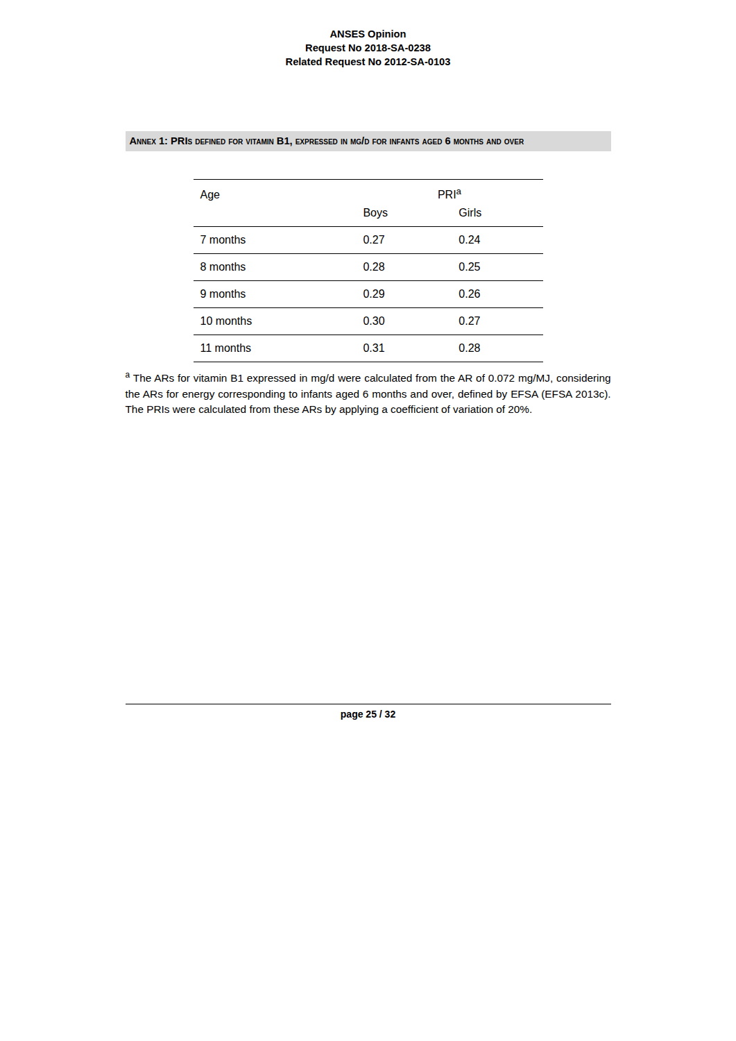ANSES Opinion
Request No 2018-SA-0238
Related Request No 2012-SA-0103
Annex 1: PRIs defined for vitamin B1, expressed in mg/d for infants aged 6 months and over
| Age | PRI a |
| --- | --- |
| | Boys | Girls |
| 7 months | 0.27 | 0.24 |
| 8 months | 0.28 | 0.25 |
| 9 months | 0.29 | 0.26 |
| 10 months | 0.30 | 0.27 |
| 11 months | 0.31 | 0.28 |
a The ARs for vitamin B1 expressed in mg/d were calculated from the AR of 0.072 mg/MJ, considering the ARs for energy corresponding to infants aged 6 months and over, defined by EFSA (EFSA 2013c). The PRIs were calculated from these ARs by applying a coefficient of variation of 20%.
page 25 / 32